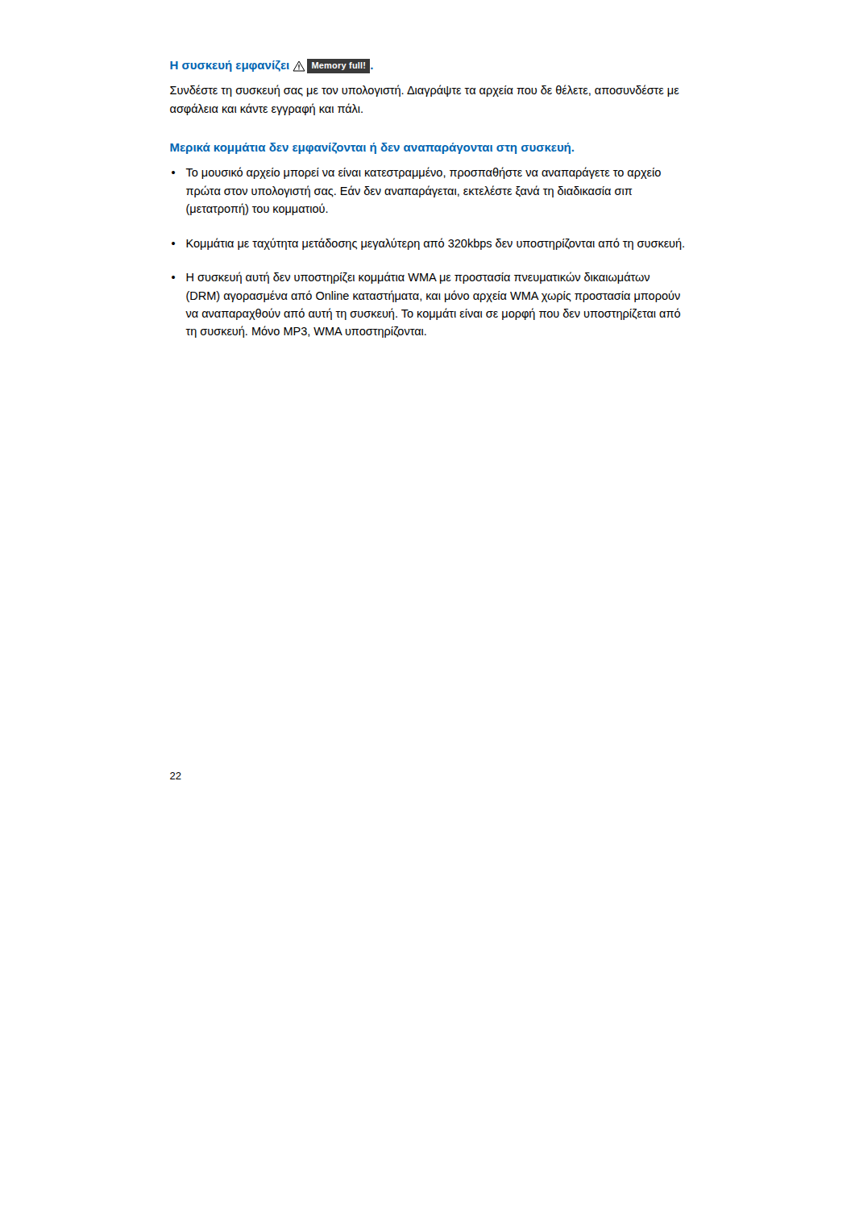Η συσκευή εμφανίζει Memory full!.
Συνδέστε τη συσκευή σας με τον υπολογιστή. Διαγράψτε τα αρχεία που δε θέλετε, αποσυνδέστε με ασφάλεια και κάντε εγγραφή και πάλι.
Μερικά κομμάτια δεν εμφανίζονται ή δεν αναπαράγονται στη συσκευή.
Το μουσικό αρχείο μπορεί να είναι κατεστραμμένο, προσπαθήστε να αναπαράγετε το αρχείο πρώτα στον υπολογιστή σας. Εάν δεν αναπαράγεται, εκτελέστε ξανά τη διαδικασία σιπ (μετατροπή) του κομματιού.
Κομμάτια με ταχύτητα μετάδοσης μεγαλύτερη από 320kbps δεν υποστηρίζονται από τη συσκευή.
Η συσκευή αυτή δεν υποστηρίζει κομμάτια WMA με προστασία πνευματικών δικαιωμάτων (DRM) αγορασμένα από Online καταστήματα, και μόνο αρχεία WMA χωρίς προστασία μπορούν να αναπαραχθούν από αυτή τη συσκευή. Το κομμάτι είναι σε μορφή που δεν υποστηρίζεται από τη συσκευή. Μόνο MP3, WMA υποστηρίζονται.
22